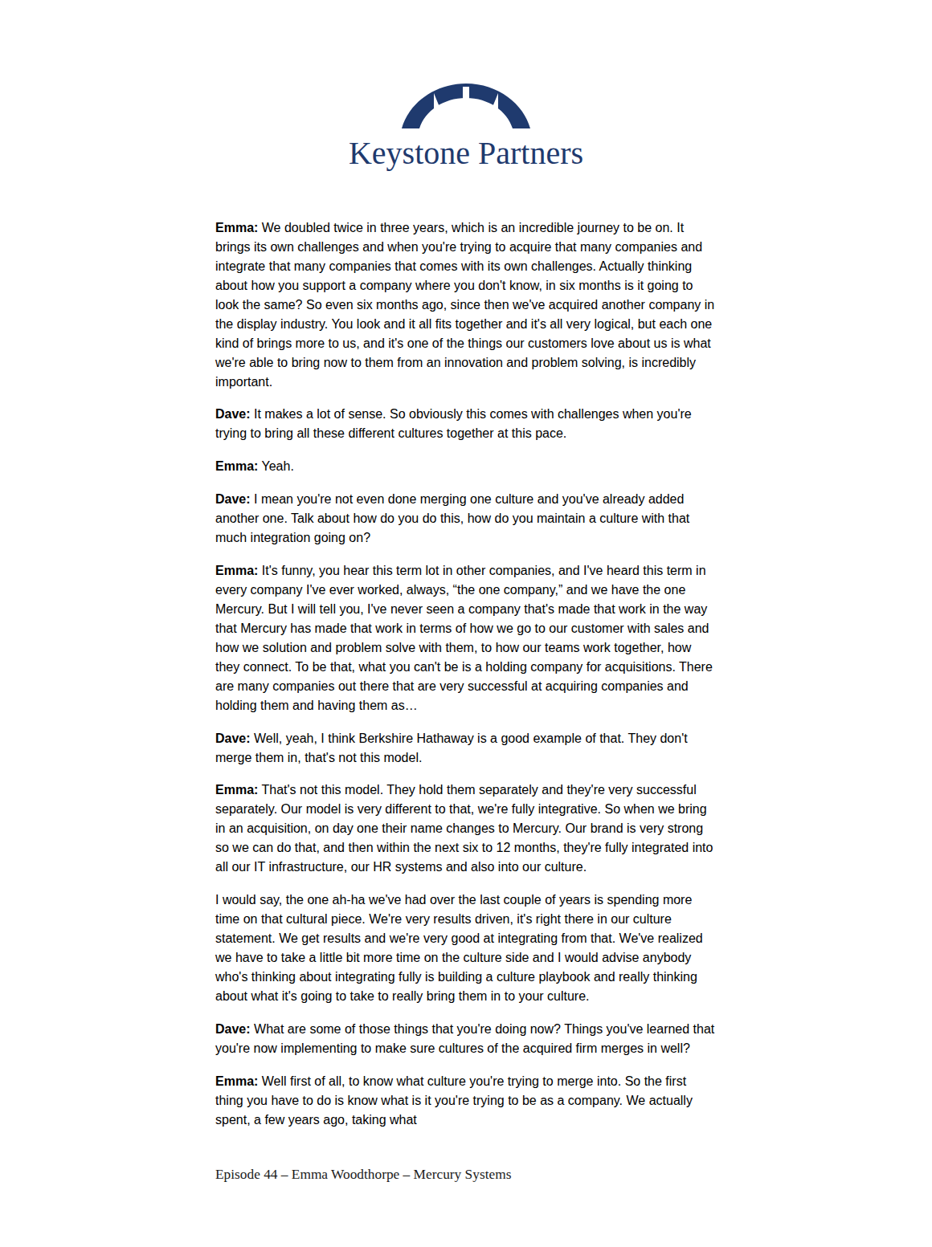Keystone Partners Keystone Partners
Emma: We doubled twice in three years, which is an incredible journey to be on. It brings its own challenges and when you're trying to acquire that many companies and integrate that many companies that comes with its own challenges. Actually thinking about how you support a company where you don't know, in six months is it going to look the same? So even six months ago, since then we've acquired another company in the display industry. You look and it all fits together and it's all very logical, but each one kind of brings more to us, and it's one of the things our customers love about us is what we're able to bring now to them from an innovation and problem solving, is incredibly important.
Dave: It makes a lot of sense. So obviously this comes with challenges when you're trying to bring all these different cultures together at this pace.
Emma: Yeah.
Dave: I mean you're not even done merging one culture and you've already added another one. Talk about how do you do this, how do you maintain a culture with that much integration going on?
Emma: It's funny, you hear this term lot in other companies, and I've heard this term in every company I've ever worked, always, “the one company,” and we have the one Mercury. But I will tell you, I've never seen a company that's made that work in the way that Mercury has made that work in terms of how we go to our customer with sales and how we solution and problem solve with them, to how our teams work together, how they connect. To be that, what you can't be is a holding company for acquisitions. There are many companies out there that are very successful at acquiring companies and holding them and having them as…
Dave: Well, yeah, I think Berkshire Hathaway is a good example of that. They don't merge them in, that's not this model.
Emma: That's not this model. They hold them separately and they're very successful separately. Our model is very different to that, we're fully integrative. So when we bring in an acquisition, on day one their name changes to Mercury. Our brand is very strong so we can do that, and then within the next six to 12 months, they're fully integrated into all our IT infrastructure, our HR systems and also into our culture.
I would say, the one ah-ha we've had over the last couple of years is spending more time on that cultural piece. We're very results driven, it's right there in our culture statement. We get results and we're very good at integrating from that. We've realized we have to take a little bit more time on the culture side and I would advise anybody who's thinking about integrating fully is building a culture playbook and really thinking about what it's going to take to really bring them in to your culture.
Dave: What are some of those things that you're doing now? Things you've learned that you're now implementing to make sure cultures of the acquired firm merges in well?
Emma: Well first of all, to know what culture you're trying to merge into. So the first thing you have to do is know what is it you're trying to be as a company. We actually spent, a few years ago, taking what
Episode 44 – Emma Woodthorpe – Mercury Systems